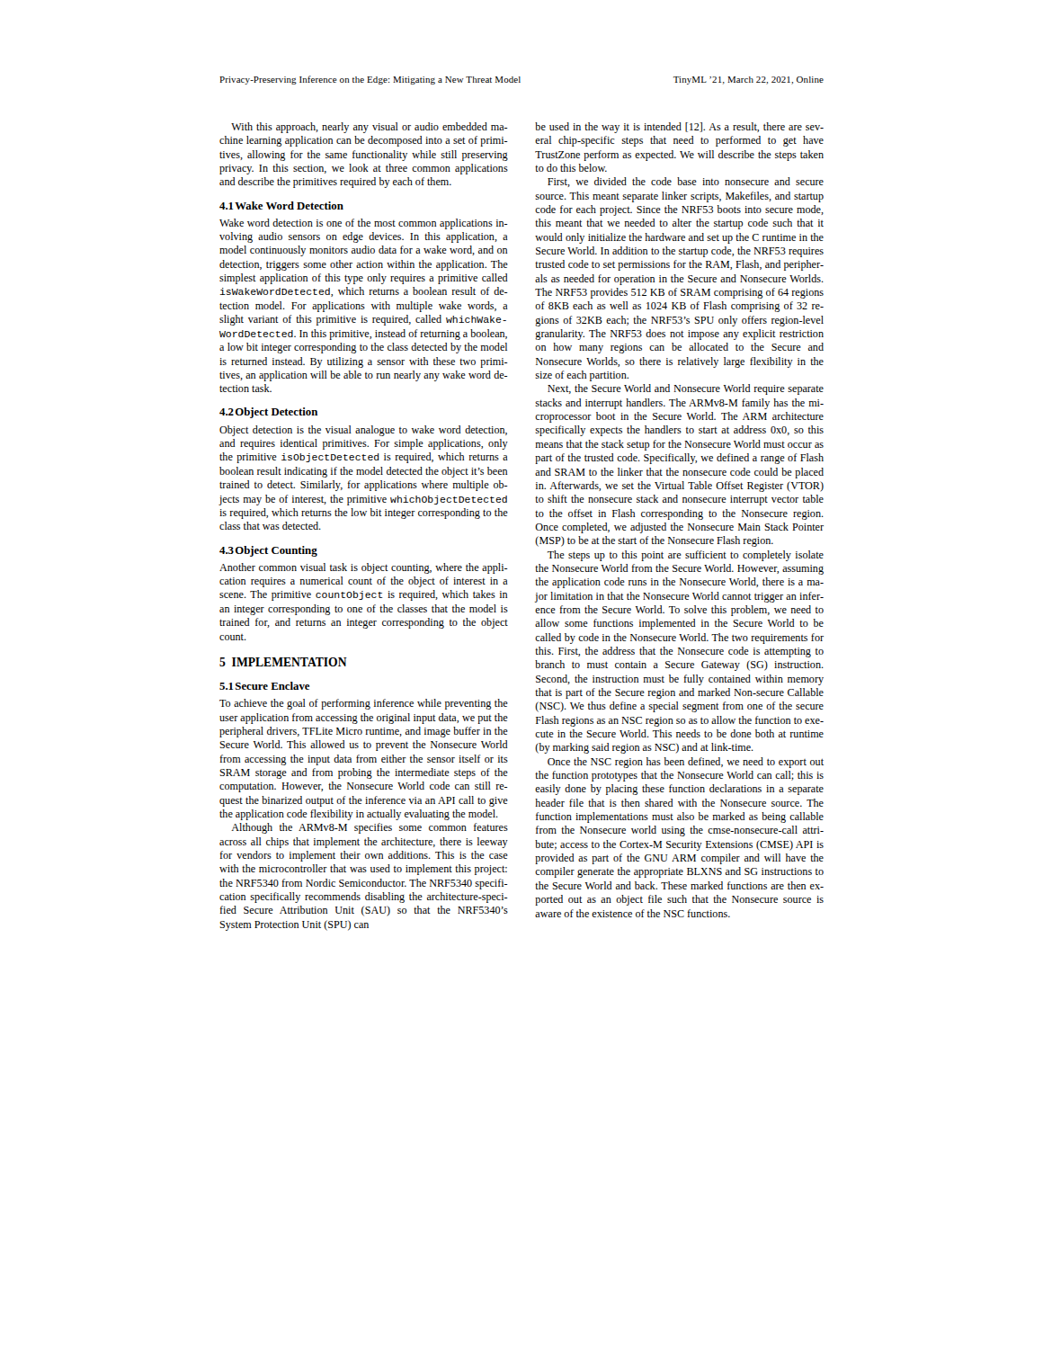Privacy-Preserving Inference on the Edge: Mitigating a New Threat Model
TinyML ’21, March 22, 2021, Online
With this approach, nearly any visual or audio embedded machine learning application can be decomposed into a set of primitives, allowing for the same functionality while still preserving privacy. In this section, we look at three common applications and describe the primitives required by each of them.
4.1 Wake Word Detection
Wake word detection is one of the most common applications involving audio sensors on edge devices. In this application, a model continuously monitors audio data for a wake word, and on detection, triggers some other action within the application. The simplest application of this type only requires a primitive called isWakeWordDetected, which returns a boolean result of detection model. For applications with multiple wake words, a slight variant of this primitive is required, called whichWakeWordDetected. In this primitive, instead of returning a boolean, a low bit integer corresponding to the class detected by the model is returned instead. By utilizing a sensor with these two primitives, an application will be able to run nearly any wake word detection task.
4.2 Object Detection
Object detection is the visual analogue to wake word detection, and requires identical primitives. For simple applications, only the primitive isObjectDetected is required, which returns a boolean result indicating if the model detected the object it’s been trained to detect. Similarly, for applications where multiple objects may be of interest, the primitive whichObjectDetected is required, which returns the low bit integer corresponding to the class that was detected.
4.3 Object Counting
Another common visual task is object counting, where the application requires a numerical count of the object of interest in a scene. The primitive countObject is required, which takes in an integer corresponding to one of the classes that the model is trained for, and returns an integer corresponding to the object count.
5 IMPLEMENTATION
5.1 Secure Enclave
To achieve the goal of performing inference while preventing the user application from accessing the original input data, we put the peripheral drivers, TFLite Micro runtime, and image buffer in the Secure World. This allowed us to prevent the Nonsecure World from accessing the input data from either the sensor itself or its SRAM storage and from probing the intermediate steps of the computation. However, the Nonsecure World code can still request the binarized output of the inference via an API call to give the application code flexibility in actually evaluating the model.
Although the ARMv8-M specifies some common features across all chips that implement the architecture, there is leeway for vendors to implement their own additions. This is the case with the microcontroller that was used to implement this project: the NRF5340 from Nordic Semiconductor. The NRF5340 specification specifically recommends disabling the architecture-specified Secure Attribution Unit (SAU) so that the NRF5340’s System Protection Unit (SPU) can
be used in the way it is intended [12]. As a result, there are several chip-specific steps that need to performed to get have TrustZone perform as expected. We will describe the steps taken to do this below.
First, we divided the code base into nonsecure and secure source. This meant separate linker scripts, Makefiles, and startup code for each project. Since the NRF53 boots into secure mode, this meant that we needed to alter the startup code such that it would only initialize the hardware and set up the C runtime in the Secure World. In addition to the startup code, the NRF53 requires trusted code to set permissions for the RAM, Flash, and peripherals as needed for operation in the Secure and Nonsecure Worlds. The NRF53 provides 512 KB of SRAM comprising of 64 regions of 8KB each as well as 1024 KB of Flash comprising of 32 regions of 32KB each; the NRF53’s SPU only offers region-level granularity. The NRF53 does not impose any explicit restriction on how many regions can be allocated to the Secure and Nonsecure Worlds, so there is relatively large flexibility in the size of each partition.
Next, the Secure World and Nonsecure World require separate stacks and interrupt handlers. The ARMv8-M family has the microprocessor boot in the Secure World. The ARM architecture specifically expects the handlers to start at address 0x0, so this means that the stack setup for the Nonsecure World must occur as part of the trusted code. Specifically, we defined a range of Flash and SRAM to the linker that the nonsecure code could be placed in. Afterwards, we set the Virtual Table Offset Register (VTOR) to shift the nonsecure stack and nonsecure interrupt vector table to the offset in Flash corresponding to the Nonsecure region. Once completed, we adjusted the Nonsecure Main Stack Pointer (MSP) to be at the start of the Nonsecure Flash region.
The steps up to this point are sufficient to completely isolate the Nonsecure World from the Secure World. However, assuming the application code runs in the Nonsecure World, there is a major limitation in that the Nonsecure World cannot trigger an inference from the Secure World. To solve this problem, we need to allow some functions implemented in the Secure World to be called by code in the Nonsecure World. The two requirements for this. First, the address that the Nonsecure code is attempting to branch to must contain a Secure Gateway (SG) instruction. Second, the instruction must be fully contained within memory that is part of the Secure region and marked Non-secure Callable (NSC). We thus define a special segment from one of the secure Flash regions as an NSC region so as to allow the function to execute in the Secure World. This needs to be done both at runtime (by marking said region as NSC) and at link-time.
Once the NSC region has been defined, we need to export out the function prototypes that the Nonsecure World can call; this is easily done by placing these function declarations in a separate header file that is then shared with the Nonsecure source. The function implementations must also be marked as being callable from the Nonsecure world using the cmse-nonsecure-call attribute; access to the Cortex-M Security Extensions (CMSE) API is provided as part of the GNU ARM compiler and will have the compiler generate the appropriate BLXNS and SG instructions to the Secure World and back. These marked functions are then exported out as an object file such that the Nonsecure source is aware of the existence of the NSC functions.